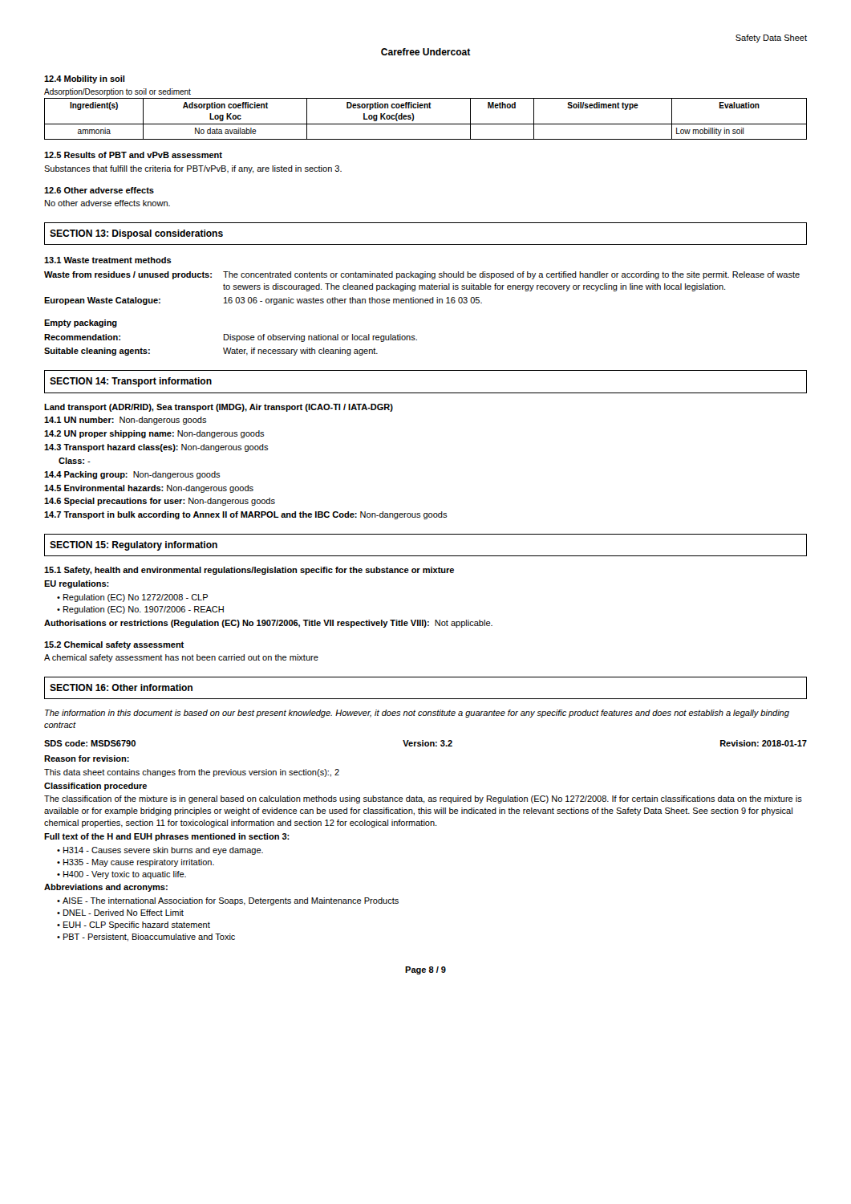Safety Data Sheet
Carefree Undercoat
12.4 Mobility in soil
Adsorption/Desorption to soil or sediment
| Ingredient(s) | Adsorption coefficient Log Koc | Desorption coefficient Log Koc(des) | Method | Soil/sediment type | Evaluation |
| --- | --- | --- | --- | --- | --- |
| ammonia | No data available | | | | Low mobillity in soil |
12.5 Results of PBT and vPvB assessment
Substances that fulfill the criteria for PBT/vPvB, if any, are listed in section 3.
12.6 Other adverse effects
No other adverse effects known.
SECTION 13: Disposal considerations
13.1 Waste treatment methods
| Waste from residues / unused products: | The concentrated contents or contaminated packaging should be disposed of by a certified handler or according to the site permit. Release of waste to sewers is discouraged. The cleaned packaging material is suitable for energy recovery or recycling in line with local legislation. |
| European Waste Catalogue: | 16 03 06 - organic wastes other than those mentioned in 16 03 05. |
Empty packaging
| Recommendation: | Dispose of observing national or local regulations. |
| Suitable cleaning agents: | Water, if necessary with cleaning agent. |
SECTION 14: Transport information
Land transport (ADR/RID), Sea transport (IMDG), Air transport (ICAO-TI / IATA-DGR)
14.1 UN number: Non-dangerous goods
14.2 UN proper shipping name: Non-dangerous goods
14.3 Transport hazard class(es): Non-dangerous goods
Class: -
14.4 Packing group: Non-dangerous goods
14.5 Environmental hazards: Non-dangerous goods
14.6 Special precautions for user: Non-dangerous goods
14.7 Transport in bulk according to Annex II of MARPOL and the IBC Code: Non-dangerous goods
SECTION 15: Regulatory information
15.1 Safety, health and environmental regulations/legislation specific for the substance or mixture
EU regulations:
Regulation (EC) No 1272/2008 - CLP
Regulation (EC) No. 1907/2006 - REACH
Authorisations or restrictions (Regulation (EC) No 1907/2006, Title VII respectively Title VIII): Not applicable.
15.2 Chemical safety assessment
A chemical safety assessment has not been carried out on the mixture
SECTION 16: Other information
The information in this document is based on our best present knowledge. However, it does not constitute a guarantee for any specific product features and does not establish a legally binding contract
SDS code: MSDS6790 Version: 3.2 Revision: 2018-01-17
Reason for revision:
This data sheet contains changes from the previous version in section(s):, 2
Classification procedure
The classification of the mixture is in general based on calculation methods using substance data, as required by Regulation (EC) No 1272/2008. If for certain classifications data on the mixture is available or for example bridging principles or weight of evidence can be used for classification, this will be indicated in the relevant sections of the Safety Data Sheet. See section 9 for physical chemical properties, section 11 for toxicological information and section 12 for ecological information.
Full text of the H and EUH phrases mentioned in section 3:
H314 - Causes severe skin burns and eye damage.
H335 - May cause respiratory irritation.
H400 - Very toxic to aquatic life.
Abbreviations and acronyms:
AISE - The international Association for Soaps, Detergents and Maintenance Products
DNEL - Derived No Effect Limit
EUH - CLP Specific hazard statement
PBT - Persistent, Bioaccumulative and Toxic
Page 8 / 9